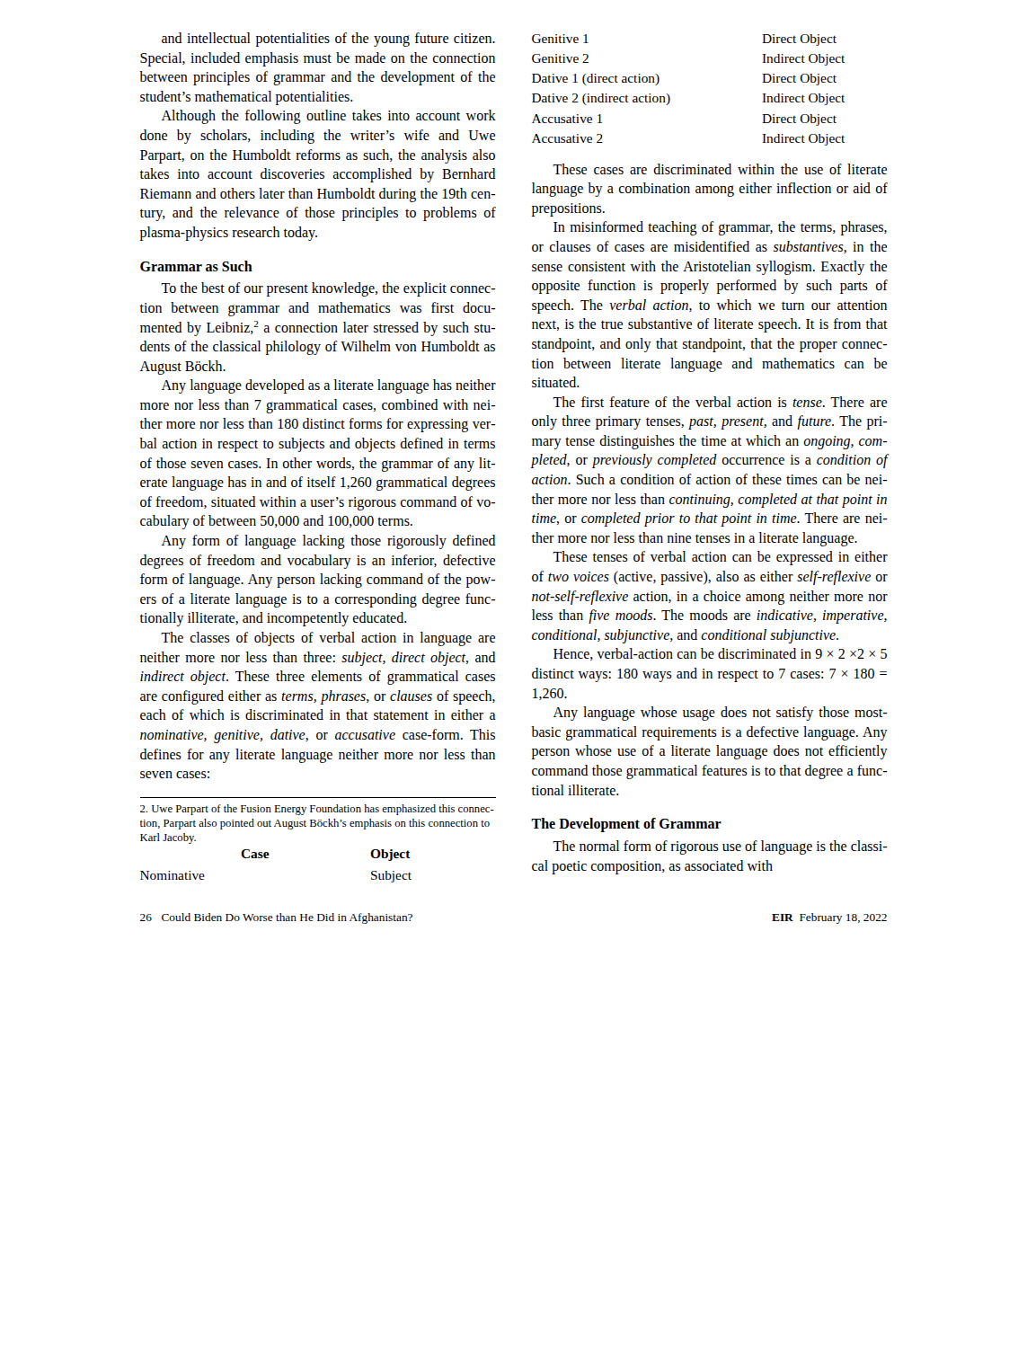and intellectual potentialities of the young future citizen. Special, included emphasis must be made on the connection between principles of grammar and the development of the student’s mathematical potentialities.
Although the following outline takes into account work done by scholars, including the writer’s wife and Uwe Parpart, on the Humboldt reforms as such, the analysis also takes into account discoveries accomplished by Bernhard Riemann and others later than Humboldt during the 19th century, and the relevance of those principles to problems of plasma-physics research today.
Grammar as Such
To the best of our present knowledge, the explicit connection between grammar and mathematics was first documented by Leibniz,2 a connection later stressed by such students of the classical philology of Wilhelm von Humboldt as August Böckh.
Any language developed as a literate language has neither more nor less than 7 grammatical cases, combined with neither more nor less than 180 distinct forms for expressing verbal action in respect to subjects and objects defined in terms of those seven cases. In other words, the grammar of any literate language has in and of itself 1,260 grammatical degrees of freedom, situated within a user’s rigorous command of vocabulary of between 50,000 and 100,000 terms.
Any form of language lacking those rigorously defined degrees of freedom and vocabulary is an inferior, defective form of language. Any person lacking command of the powers of a literate language is to a corresponding degree functionally illiterate, and incompetently educated.
The classes of objects of verbal action in language are neither more nor less than three: subject, direct object, and indirect object. These three elements of grammatical cases are configured either as terms, phrases, or clauses of speech, each of which is discriminated in that statement in either a nominative, genitive, dative, or accusative case-form. This defines for any literate language neither more nor less than seven cases:
2. Uwe Parpart of the Fusion Energy Foundation has emphasized this connection, Parpart also pointed out August Böckh’s emphasis on this connection to Karl Jacoby.
| Case | Object |
| --- | --- |
| Nominative | Subject |
| Genitive 1 | Direct Object |
| Genitive 2 | Indirect Object |
| Dative 1 (direct action) | Direct Object |
| Dative 2 (indirect action) | Indirect Object |
| Accusative 1 | Direct Object |
| Accusative 2 | Indirect Object |
These cases are discriminated within the use of literate language by a combination among either inflection or aid of prepositions.
In misinformed teaching of grammar, the terms, phrases, or clauses of cases are misidentified as substantives, in the sense consistent with the Aristotelian syllogism. Exactly the opposite function is properly performed by such parts of speech. The verbal action, to which we turn our attention next, is the true substantive of literate speech. It is from that standpoint, and only that standpoint, that the proper connection between literate language and mathematics can be situated.
The first feature of the verbal action is tense. There are only three primary tenses, past, present, and future. The primary tense distinguishes the time at which an ongoing, completed, or previously completed occurrence is a condition of action. Such a condition of action of these times can be neither more nor less than continuing, completed at that point in time, or completed prior to that point in time. There are neither more nor less than nine tenses in a literate language.
These tenses of verbal action can be expressed in either of two voices (active, passive), also as either self-reflexive or not-self-reflexive action, in a choice among neither more nor less than five moods. The moods are indicative, imperative, conditional, subjunctive, and conditional subjunctive.
Hence, verbal-action can be discriminated in 9 × 2 ×2 × 5 distinct ways: 180 ways and in respect to 7 cases: 7 × 180 = 1,260.
Any language whose usage does not satisfy those most-basic grammatical requirements is a defective language. Any person whose use of a literate language does not efficiently command those grammatical features is to that degree a functional illiterate.
The Development of Grammar
The normal form of rigorous use of language is the classical poetic composition, as associated with
26 Could Biden Do Worse than He Did in Afghanistan?
EIR February 18, 2022